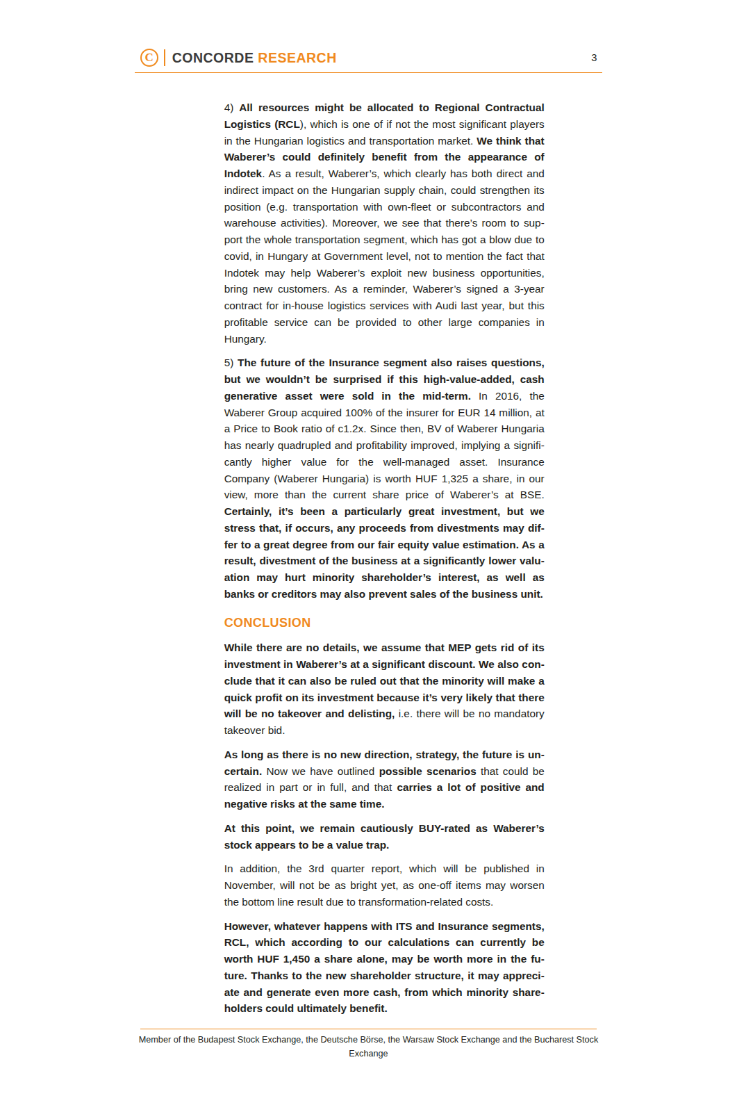C
Concorde Research
3
4) All resources might be allocated to Regional Contractual Logistics (RCL), which is one of if not the most significant players in the Hungarian logistics and transportation market. We think that Waberer’s could definitely benefit from the appearance of Indotek. As a result, Waberer’s, which clearly has both direct and indirect impact on the Hungarian supply chain, could strengthen its position (e.g. transportation with own-fleet or subcontractors and warehouse activities). Moreover, we see that there’s room to support the whole transportation segment, which has got a blow due to covid, in Hungary at Government level, not to mention the fact that Indotek may help Waberer’s exploit new business opportunities, bring new customers. As a reminder, Waberer’s signed a 3-year contract for in-house logistics services with Audi last year, but this profitable service can be provided to other large companies in Hungary.
5) The future of the Insurance segment also raises questions, but we wouldn’t be surprised if this high-value-added, cash generative asset were sold in the mid-term. In 2016, the Waberer Group acquired 100% of the insurer for EUR 14 million, at a Price to Book ratio of c1.2x. Since then, BV of Waberer Hungaria has nearly quadrupled and profitability improved, implying a significantly higher value for the well-managed asset. Insurance Company (Waberer Hungaria) is worth HUF 1,325 a share, in our view, more than the current share price of Waberer’s at BSE. Certainly, it’s been a particularly great investment, but we stress that, if occurs, any proceeds from divestments may differ to a great degree from our fair equity value estimation. As a result, divestment of the business at a significantly lower valuation may hurt minority shareholder’s interest, as well as banks or creditors may also prevent sales of the business unit.
Conclusion
While there are no details, we assume that MEP gets rid of its investment in Waberer’s at a significant discount. We also conclude that it can also be ruled out that the minority will make a quick profit on its investment because it’s very likely that there will be no takeover and delisting, i.e. there will be no mandatory takeover bid.
As long as there is no new direction, strategy, the future is uncertain. Now we have outlined possible scenarios that could be realized in part or in full, and that carries a lot of positive and negative risks at the same time.
At this point, we remain cautiously BUY-rated as Waberer’s stock appears to be a value trap.
In addition, the 3rd quarter report, which will be published in November, will not be as bright yet, as one-off items may worsen the bottom line result due to transformation-related costs.
However, whatever happens with ITS and Insurance segments, RCL, which according to our calculations can currently be worth HUF 1,450 a share alone, may be worth more in the future. Thanks to the new shareholder structure, it may appreciate and generate even more cash, from which minority shareholders could ultimately benefit.
Member of the Budapest Stock Exchange, the Deutsche Börse, the Warsaw Stock Exchange and the Bucharest Stock Exchange